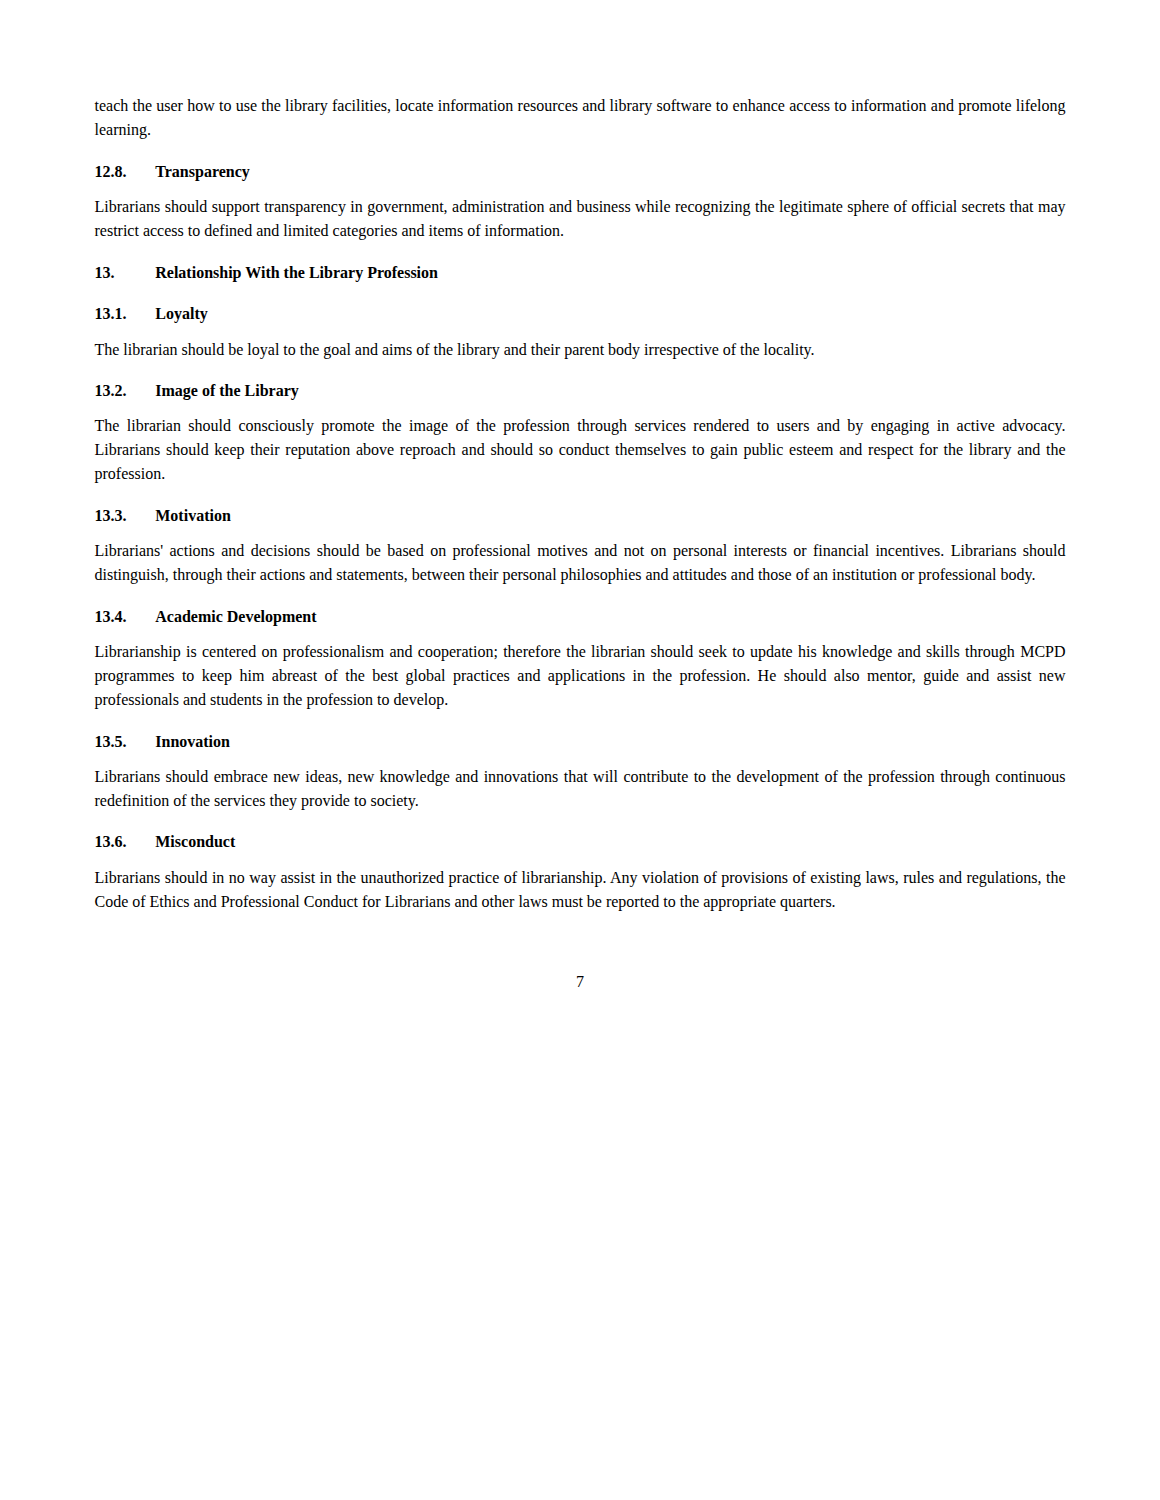teach the user how to use the library facilities, locate information resources and library software to enhance access to information and promote lifelong learning.
12.8. Transparency
Librarians should support transparency in government, administration and business while recognizing the legitimate sphere of official secrets that may restrict access to defined and limited categories and items of information.
13. Relationship With the Library Profession
13.1. Loyalty
The librarian should be loyal to the goal and aims of the library and their parent body irrespective of the locality.
13.2. Image of the Library
The librarian should consciously promote the image of the profession through services rendered to users and by engaging in active advocacy. Librarians should keep their reputation above reproach and should so conduct themselves to gain public esteem and respect for the library and the profession.
13.3. Motivation
Librarians' actions and decisions should be based on professional motives and not on personal interests or financial incentives. Librarians should distinguish, through their actions and statements, between their personal philosophies and attitudes and those of an institution or professional body.
13.4. Academic Development
Librarianship is centered on professionalism and cooperation; therefore the librarian should seek to update his knowledge and skills through MCPD programmes to keep him abreast of the best global practices and applications in the profession. He should also mentor, guide and assist new professionals and students in the profession to develop.
13.5. Innovation
Librarians should embrace new ideas, new knowledge and innovations that will contribute to the development of the profession through continuous redefinition of the services they provide to society.
13.6. Misconduct
Librarians should in no way assist in the unauthorized practice of librarianship. Any violation of provisions of existing laws, rules and regulations, the Code of Ethics and Professional Conduct for Librarians and other laws must be reported to the appropriate quarters.
7